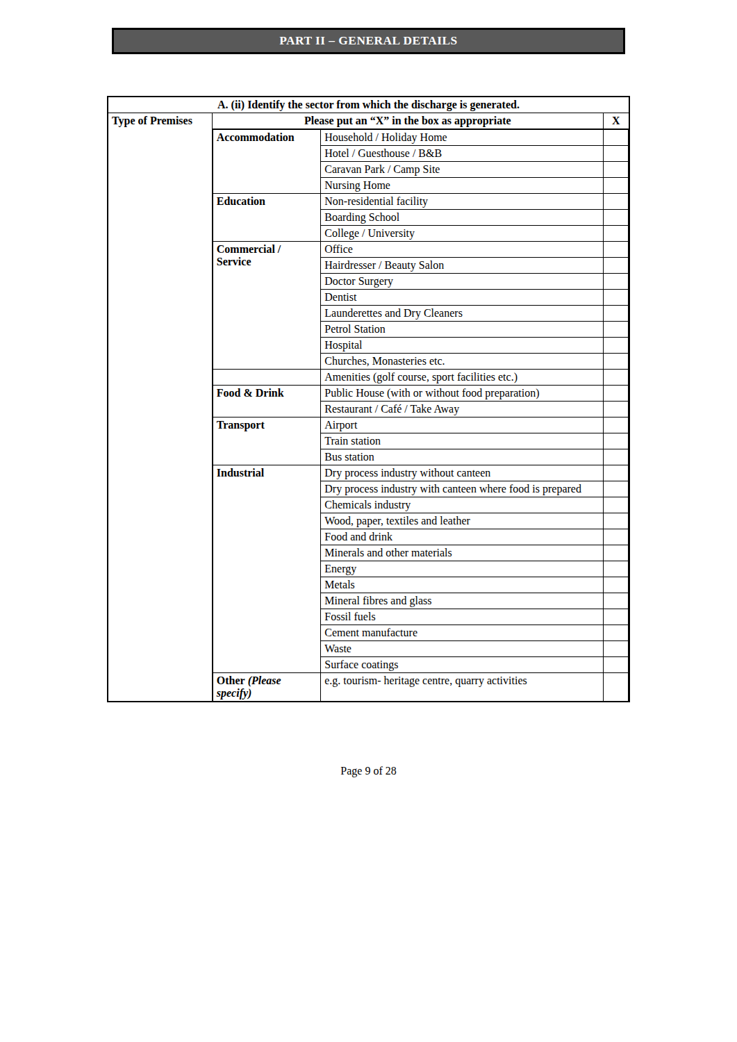PART II – GENERAL DETAILS
| A. (ii) Identify the sector from which the discharge is generated. |
| Type of Premises | Please put an “X” in the box as appropriate | X |
| / Accommodation / Household / Holiday Home / / / Hotel / Guesthouse / B&B / / / Caravan Park / Camp Site / / / Nursing Home / / / Education / Non-residential facility / / / Boarding School / / / College / University / / / Commercial / Service / Office / / / Hairdresser / Beauty Salon / / / Doctor Surgery / / / Dentist / / / Launderettes and Dry Cleaners / / / Petrol Station / / / Hospital / / / Churches, Monasteries etc. / / / / Amenities (golf course, sport facilities etc.) / / / Food & Drink / Public House (with or without food preparation) / / / Restaurant / Café / Take Away / / / Transport / Airport / / / Train station / / / Bus station / / / Industrial / Dry process industry without canteen / / / Dry process industry with canteen where food is prepared / / / Chemicals industry / / / Wood, paper, textiles and leather / / / Food and drink / / / Minerals and other materials / / / Energy / / / Metals / / / Mineral fibres and glass / / / Fossil fuels / / / Cement manufacture / / / Waste / / / Surface coatings / / / Other (Please specify) / e.g. tourism- heritage centre, quarry activities / / |
Page 9 of 28